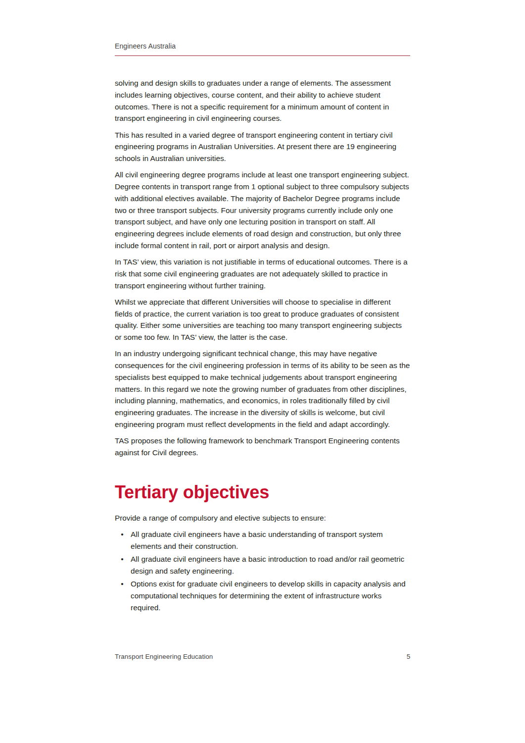Engineers Australia
solving and design skills to graduates under a range of elements. The assessment includes learning objectives, course content, and their ability to achieve student outcomes. There is not a specific requirement for a minimum amount of content in transport engineering in civil engineering courses.
This has resulted in a varied degree of transport engineering content in tertiary civil engineering programs in Australian Universities. At present there are 19 engineering schools in Australian universities.
All civil engineering degree programs include at least one transport engineering subject. Degree contents in transport range from 1 optional subject to three compulsory subjects with additional electives available. The majority of Bachelor Degree programs include two or three transport subjects. Four university programs currently include only one transport subject, and have only one lecturing position in transport on staff. All engineering degrees include elements of road design and construction, but only three include formal content in rail, port or airport analysis and design.
In TAS’ view, this variation is not justifiable in terms of educational outcomes. There is a risk that some civil engineering graduates are not adequately skilled to practice in transport engineering without further training.
Whilst we appreciate that different Universities will choose to specialise in different fields of practice, the current variation is too great to produce graduates of consistent quality. Either some universities are teaching too many transport engineering subjects or some too few. In TAS’ view, the latter is the case.
In an industry undergoing significant technical change, this may have negative consequences for the civil engineering profession in terms of its ability to be seen as the specialists best equipped to make technical judgements about transport engineering matters. In this regard we note the growing number of graduates from other disciplines, including planning, mathematics, and economics, in roles traditionally filled by civil engineering graduates. The increase in the diversity of skills is welcome, but civil engineering program must reflect developments in the field and adapt accordingly.
TAS proposes the following framework to benchmark Transport Engineering contents against for Civil degrees.
Tertiary objectives
Provide a range of compulsory and elective subjects to ensure:
All graduate civil engineers have a basic understanding of transport system elements and their construction.
All graduate civil engineers have a basic introduction to road and/or rail geometric design and safety engineering.
Options exist for graduate civil engineers to develop skills in capacity analysis and computational techniques for determining the extent of infrastructure works required.
Transport Engineering Education 5